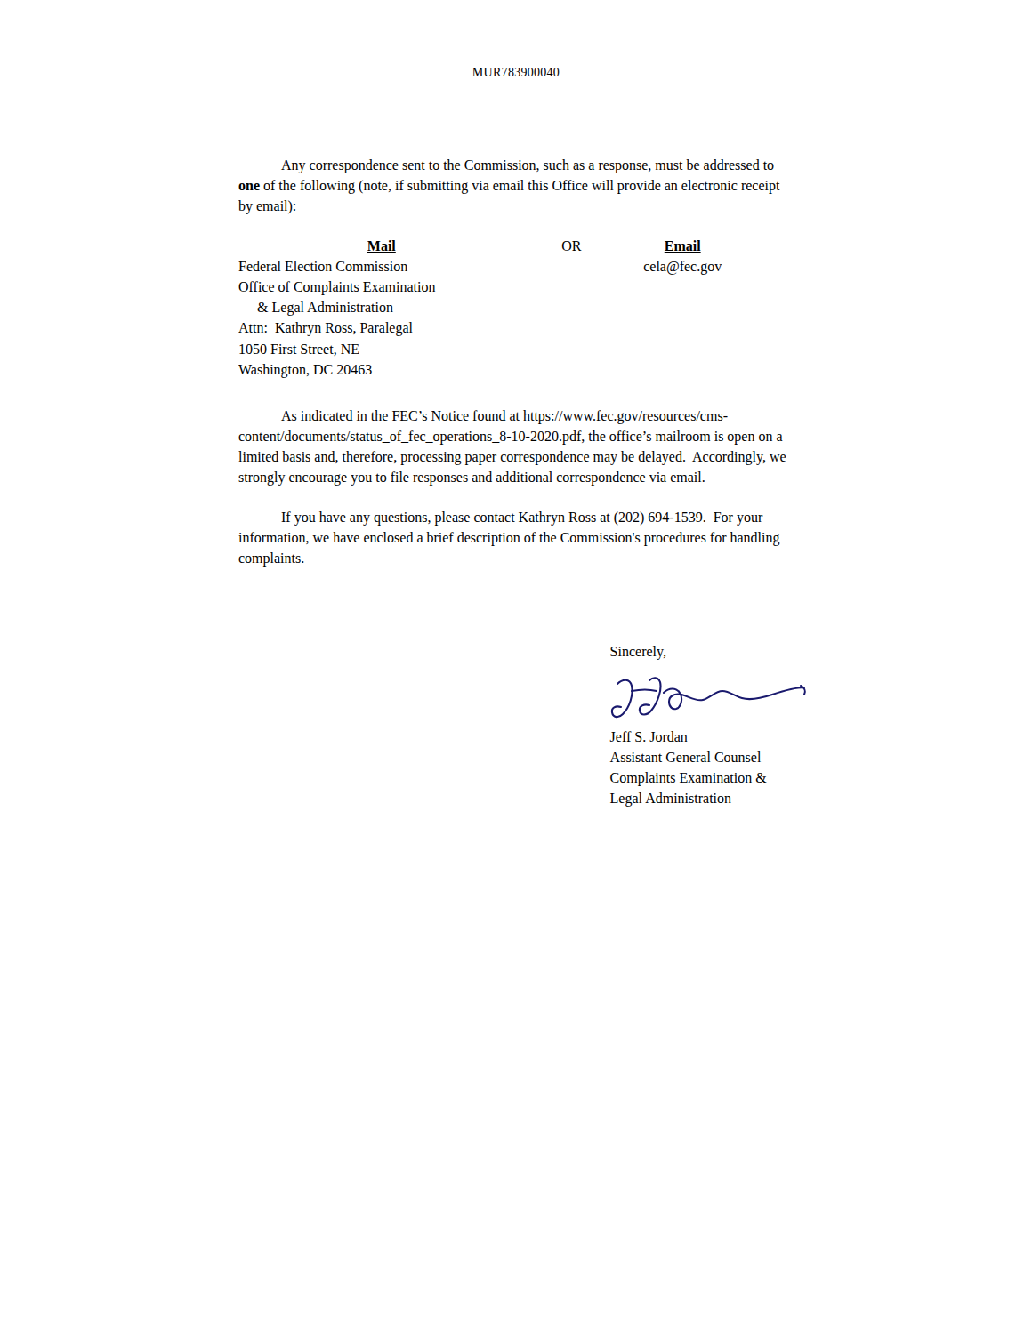MUR783900040
Any correspondence sent to the Commission, such as a response, must be addressed to one of the following (note, if submitting via email this Office will provide an electronic receipt by email):
| Mail Federal Election Commission Office of Complaints Examination & Legal Administration Attn: Kathryn Ross, Paralegal 1050 First Street, NE Washington, DC 20463 | OR | Email cela@fec.gov |
As indicated in the FEC’s Notice found at https://www.fec.gov/resources/cms-content/documents/status_of_fec_operations_8-10-2020.pdf, the office’s mailroom is open on a limited basis and, therefore, processing paper correspondence may be delayed. Accordingly, we strongly encourage you to file responses and additional correspondence via email.
If you have any questions, please contact Kathryn Ross at (202) 694-1539. For your information, we have enclosed a brief description of the Commission's procedures for handling complaints.
Sincerely,
Jeff S. Jordan
Assistant General Counsel
Complaints Examination &
Legal Administration